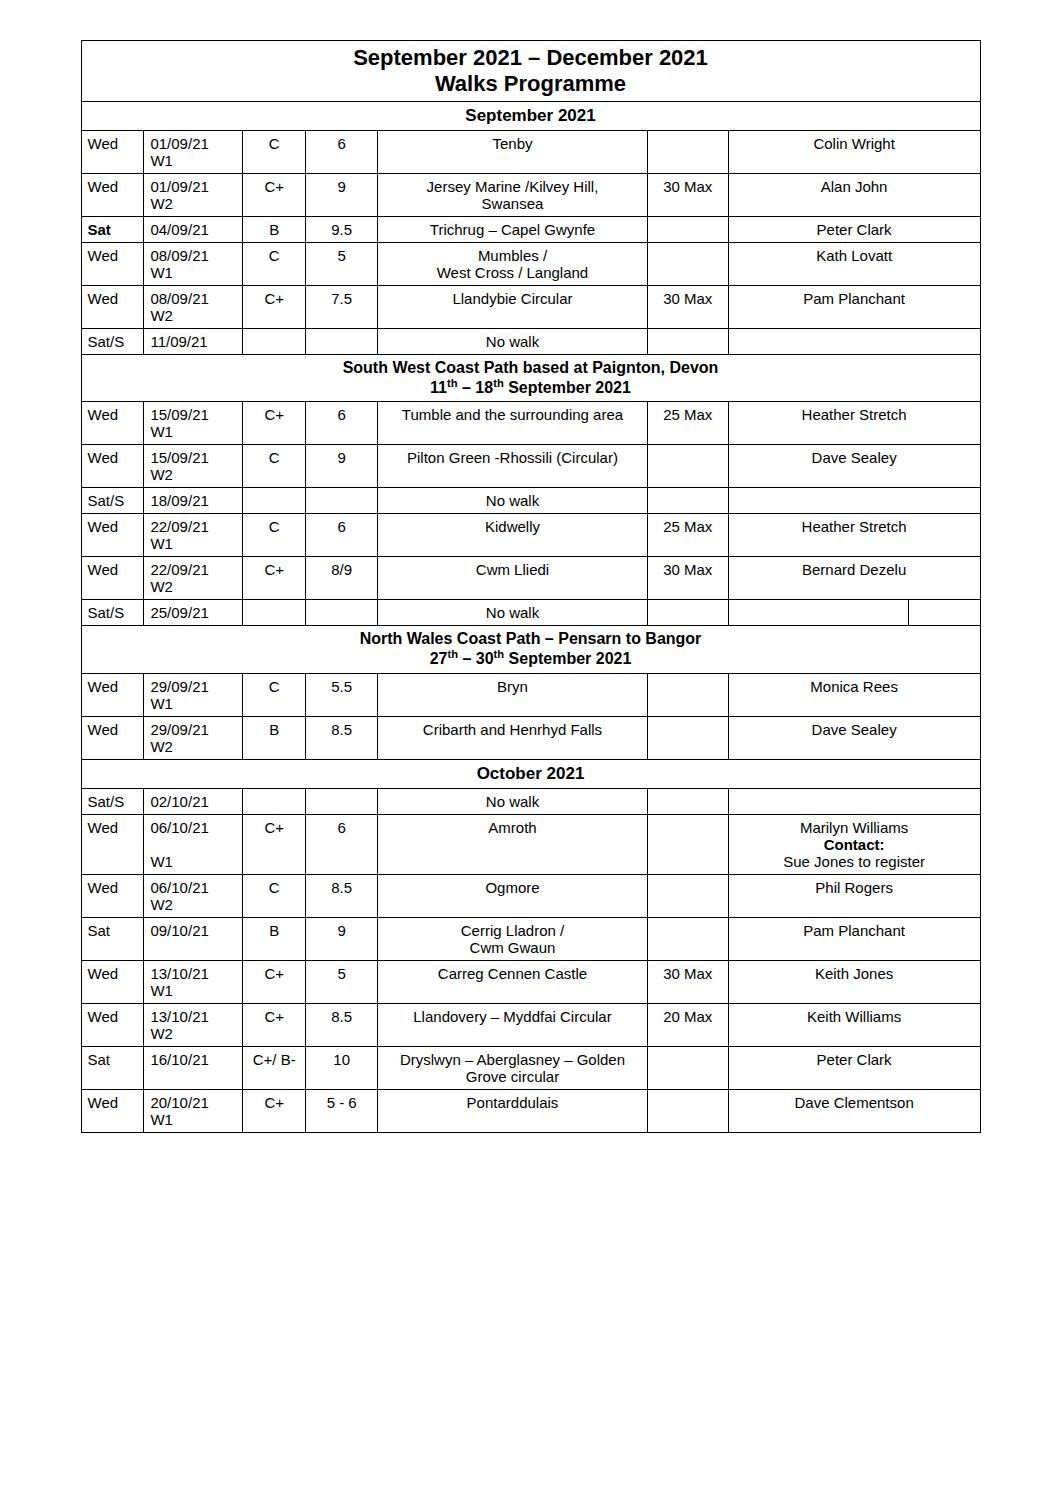| September 2021 – December 2021 Walks Programme |
| September 2021 |
| Wed | 01/09/21 W1 | C | 6 | Tenby | | Colin Wright |
| Wed | 01/09/21 W2 | C+ | 9 | Jersey Marine /Kilvey Hill, Swansea | 30 Max | Alan John |
| Sat | 04/09/21 | B | 9.5 | Trichrug – Capel Gwynfe | | Peter Clark |
| Wed | 08/09/21 W1 | C | 5 | Mumbles / West Cross / Langland | | Kath Lovatt |
| Wed | 08/09/21 W2 | C+ | 7.5 | Llandybie Circular | 30 Max | Pam Planchant |
| Sat/S | 11/09/21 | | | No walk | | |
| South West Coast Path based at Paignton, Devon 11 th – 18 th September 2021 |
| Wed | 15/09/21 W1 | C+ | 6 | Tumble and the surrounding area | 25 Max | Heather Stretch |
| Wed | 15/09/21 W2 | C | 9 | Pilton Green -Rhossili (Circular) | | Dave Sealey |
| Sat/S | 18/09/21 | | | No walk | | |
| Wed | 22/09/21 W1 | C | 6 | Kidwelly | 25 Max | Heather Stretch |
| Wed | 22/09/21 W2 | C+ | 8/9 | Cwm Lliedi | 30 Max | Bernard Dezelu |
| Sat/S | 25/09/21 | | | No walk | | | |
| North Wales Coast Path – Pensarn to Bangor 27 th – 30 th September 2021 |
| Wed | 29/09/21 W1 | C | 5.5 | Bryn | | Monica Rees |
| Wed | 29/09/21 W2 | B | 8.5 | Cribarth and Henrhyd Falls | | Dave Sealey |
| October 2021 |
| Sat/S | 02/10/21 | | | No walk | | |
| Wed | 06/10/21 W1 | C+ | 6 | Amroth | | Marilyn Williams Contact: Sue Jones to register |
| Wed | 06/10/21 W2 | C | 8.5 | Ogmore | | Phil Rogers |
| Sat | 09/10/21 | B | 9 | Cerrig Lladron / Cwm Gwaun | | Pam Planchant |
| Wed | 13/10/21 W1 | C+ | 5 | Carreg Cennen Castle | 30 Max | Keith Jones |
| Wed | 13/10/21 W2 | C+ | 8.5 | Llandovery – Myddfai Circular | 20 Max | Keith Williams |
| Sat | 16/10/21 | C+/ B- | 10 | Dryslwyn – Aberglasney – Golden Grove circular | | Peter Clark |
| Wed | 20/10/21 W1 | C+ | 5 - 6 | Pontarddulais | | Dave Clementson |